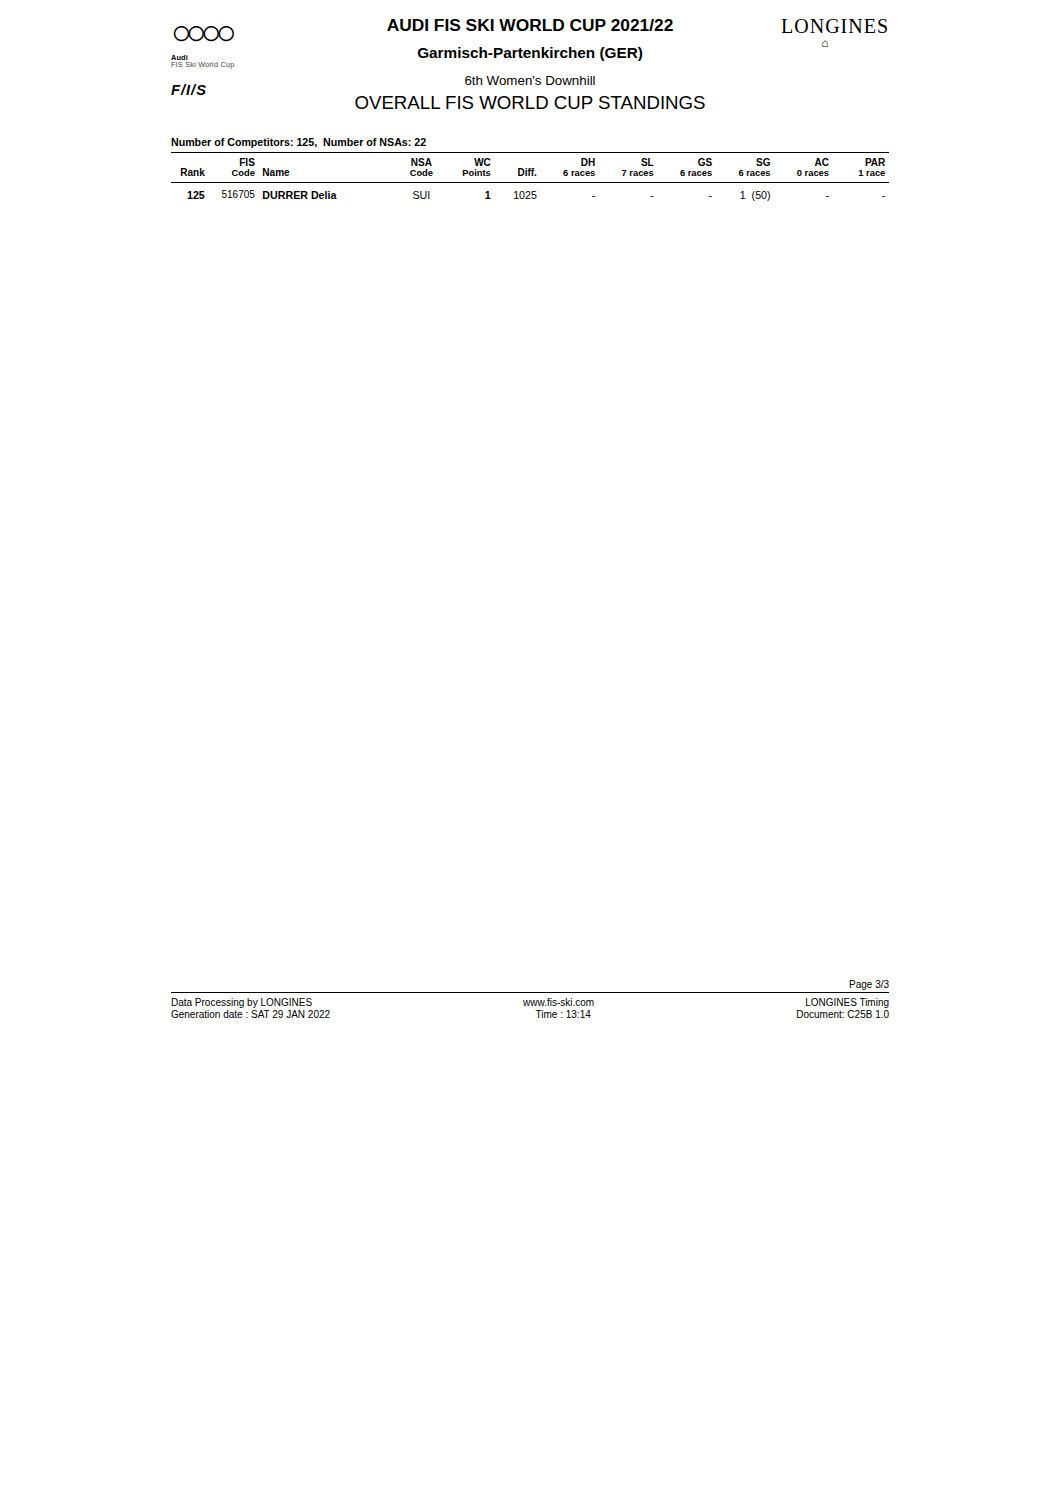○○○○
Audi FIS Ski World Cup
F/I/S
AUDI FIS SKI WORLD CUP 2021/22
Garmisch-Partenkirchen (GER)
6th Women's Downhill
OVERALL FIS WORLD CUP STANDINGS
LONGINES
⌂
Number of Competitors: 125, Number of NSAs: 22
| Rank | FIS Code | Name | NSA Code | WC Points | Diff. | DH 6 races | SL 7 races | GS 6 races | SG 6 races | AC 0 races | PAR 1 race |
| --- | --- | --- | --- | --- | --- | --- | --- | --- | --- | --- | --- |
| 125 | 516705 | DURRER Delia | SUI | 1 | 1025 | - | - | - | 1 (50) | - | - |
Page 3/3
Data Processing by LONGINES
www.fis-ski.com
LONGINES Timing
Generation date : SAT 29 JAN 2022
Time : 13:14
Document: C25B 1.0